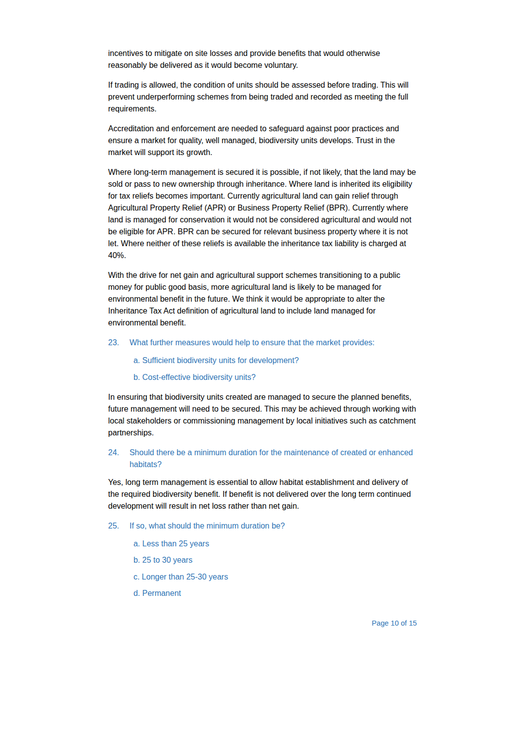incentives to mitigate on site losses and provide benefits that would otherwise reasonably be delivered as it would become voluntary.
If trading is allowed, the condition of units should be assessed before trading. This will prevent underperforming schemes from being traded and recorded as meeting the full requirements.
Accreditation and enforcement are needed to safeguard against poor practices and ensure a market for quality, well managed, biodiversity units develops. Trust in the market will support its growth.
Where long-term management is secured it is possible, if not likely, that the land may be sold or pass to new ownership through inheritance. Where land is inherited its eligibility for tax reliefs becomes important. Currently agricultural land can gain relief through Agricultural Property Relief (APR) or Business Property Relief (BPR). Currently where land is managed for conservation it would not be considered agricultural and would not be eligible for APR. BPR can be secured for relevant business property where it is not let. Where neither of these reliefs is available the inheritance tax liability is charged at 40%.
With the drive for net gain and agricultural support schemes transitioning to a public money for public good basis, more agricultural land is likely to be managed for environmental benefit in the future. We think it would be appropriate to alter the Inheritance Tax Act definition of agricultural land to include land managed for environmental benefit.
23. What further measures would help to ensure that the market provides:
a. Sufficient biodiversity units for development?
b. Cost-effective biodiversity units?
In ensuring that biodiversity units created are managed to secure the planned benefits, future management will need to be secured. This may be achieved through working with local stakeholders or commissioning management by local initiatives such as catchment partnerships.
24. Should there be a minimum duration for the maintenance of created or enhanced habitats?
Yes, long term management is essential to allow habitat establishment and delivery of the required biodiversity benefit. If benefit is not delivered over the long term continued development will result in net loss rather than net gain.
25. If so, what should the minimum duration be?
a. Less than 25 years
b. 25 to 30 years
c. Longer than 25-30 years
d. Permanent
Page 10 of 15